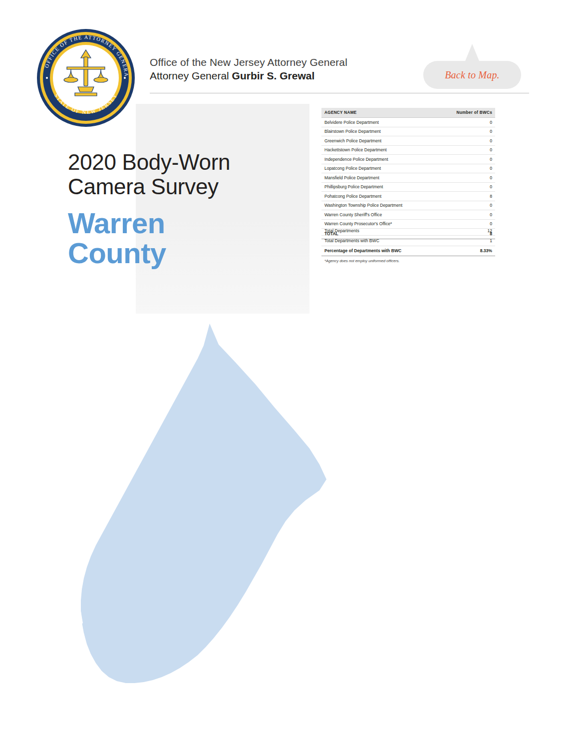OFFICE OF THE ATTORNEY GENERAL STATE OF NEW JERSEY
Office of the New Jersey Attorney General
Attorney General Gurbir S. Grewal
Back to Map.
2020 Body-Worn
Camera Survey
Warren
County
| AGENCY NAME | Number of BWCs |
| --- | --- |
| Belvidere Police Department | 0 |
| Blairstown Police Department | 0 |
| Greenwich Police Department | 0 |
| Hackettstown Police Department | 0 |
| Independence Police Department | 0 |
| Lopatcong Police Department | 0 |
| Mansfield Police Department | 0 |
| Phillipsburg Police Department | 0 |
| Pohatcong Police Department | 8 |
| Washington Township Police Department | 0 |
| Warren County Sheriff's Office | 0 |
| Warren County Prosecutor's Office* | 0 |
| TOTAL | 8 |
| Total Departments | 12 |
| Total Departments with BWC | 1 |
| Percentage of Departments with BWC | 8.33% |
*Agency does not employ uniformed officers.